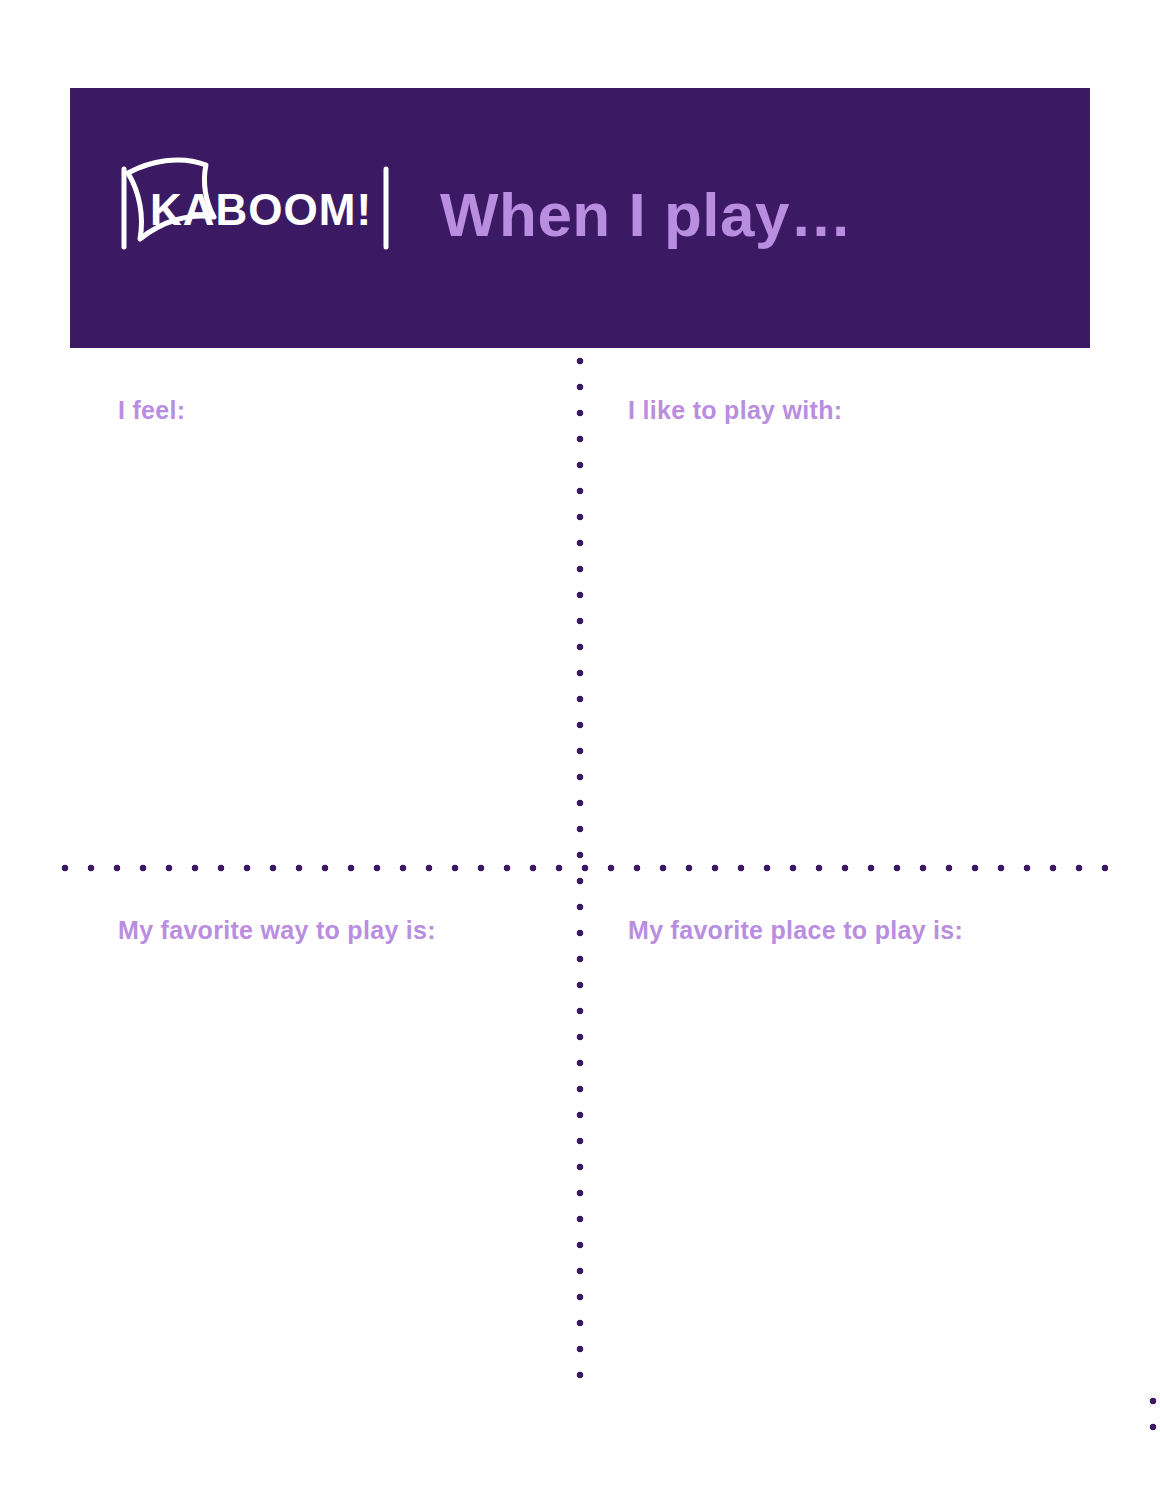KABOOM!
When I play…
I feel:
I like to play with:
My favorite way to play is:
My favorite place to play is: